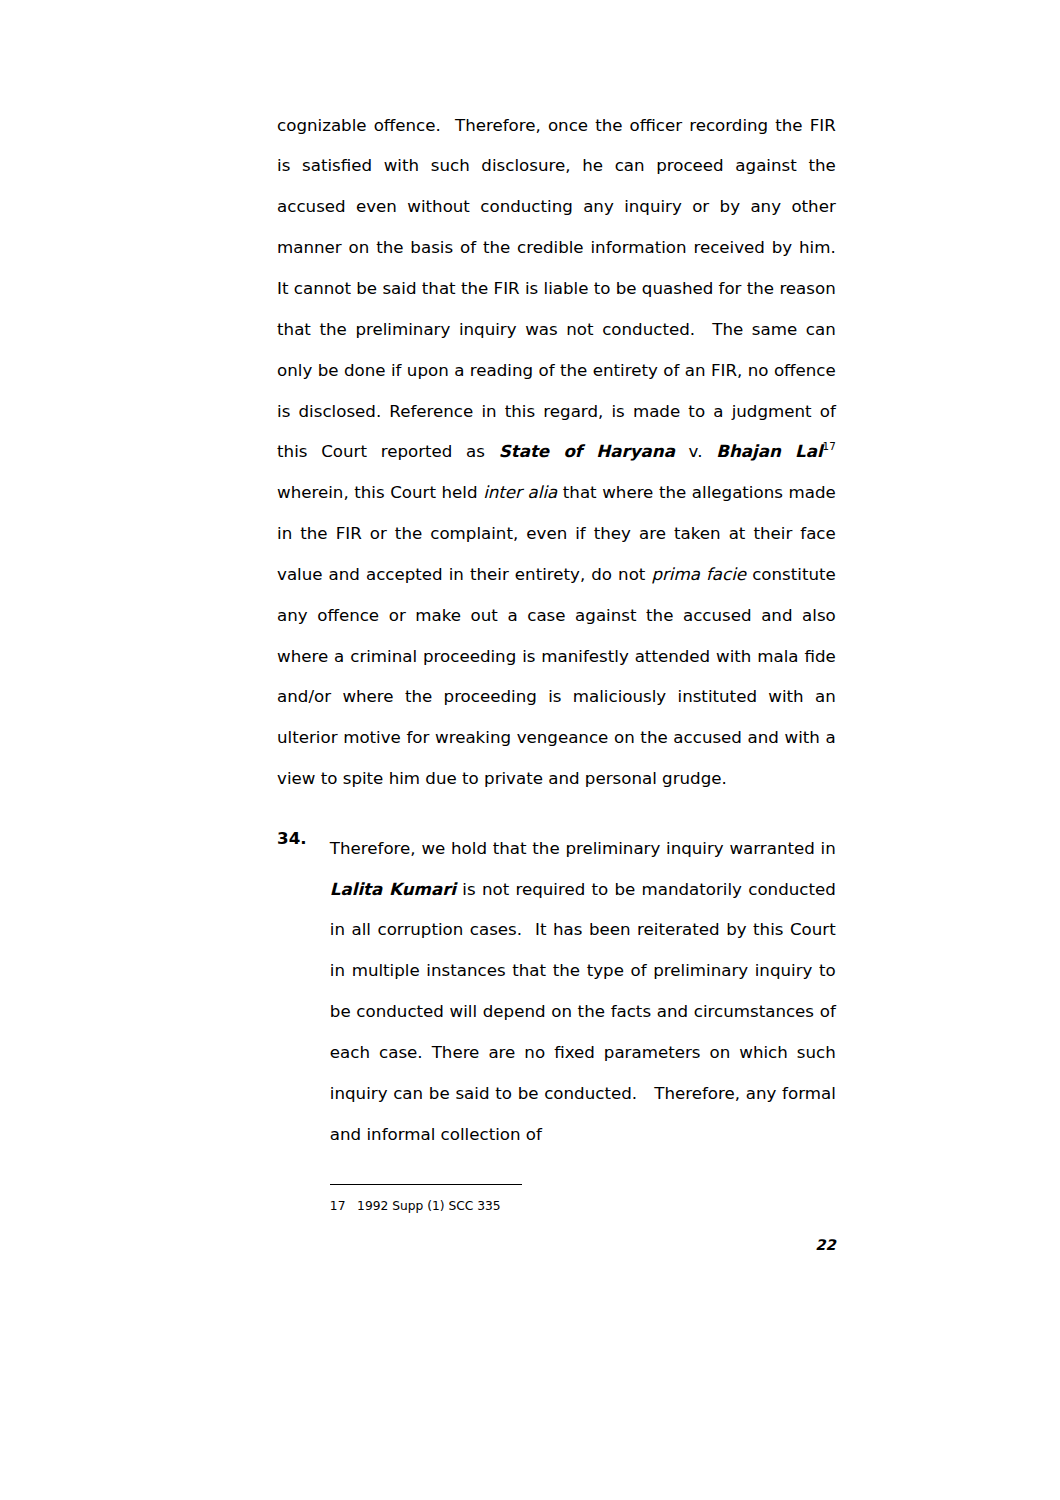cognizable offence. Therefore, once the officer recording the FIR is satisfied with such disclosure, he can proceed against the accused even without conducting any inquiry or by any other manner on the basis of the credible information received by him. It cannot be said that the FIR is liable to be quashed for the reason that the preliminary inquiry was not conducted. The same can only be done if upon a reading of the entirety of an FIR, no offence is disclosed. Reference in this regard, is made to a judgment of this Court reported as State of Haryana v. Bhajan Lal17 wherein, this Court held inter alia that where the allegations made in the FIR or the complaint, even if they are taken at their face value and accepted in their entirety, do not prima facie constitute any offence or make out a case against the accused and also where a criminal proceeding is manifestly attended with mala fide and/or where the proceeding is maliciously instituted with an ulterior motive for wreaking vengeance on the accused and with a view to spite him due to private and personal grudge.
34.
Therefore, we hold that the preliminary inquiry warranted in Lalita Kumari is not required to be mandatorily conducted in all corruption cases. It has been reiterated by this Court in multiple instances that the type of preliminary inquiry to be conducted will depend on the facts and circumstances of each case. There are no fixed parameters on which such inquiry can be said to be conducted. Therefore, any formal and informal collection of
17 1992 Supp (1) SCC 335
22